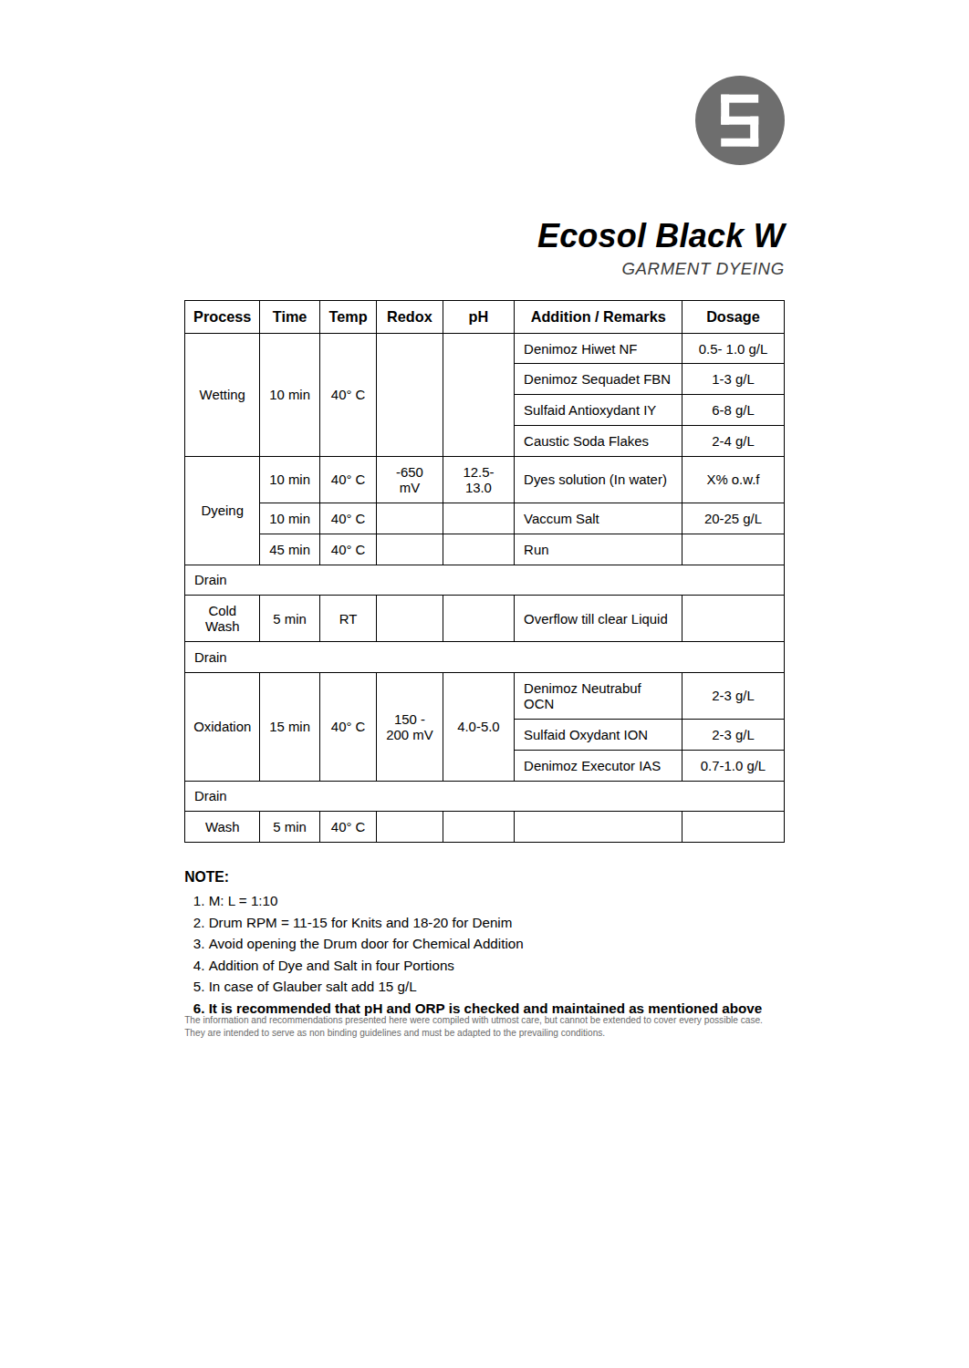Ecosol Black W
GARMENT DYEING
| Process | Time | Temp | Redox | pH | Addition / Remarks | Dosage |
| --- | --- | --- | --- | --- | --- | --- |
| Wetting | 10 min | 40° C | | | Denimoz Hiwet NF | 0.5- 1.0 g/L |
| Denimoz Sequadet FBN | 1-3 g/L |
| Sulfaid Antioxydant IY | 6-8 g/L |
| Caustic Soda Flakes | 2-4 g/L |
| Dyeing | 10 min | 40° C | -650 mV | 12.5-13.0 | Dyes solution (In water) | X% o.w.f |
| 10 min | 40° C | | | Vaccum Salt | 20-25 g/L |
| 45 min | 40° C | | | Run | |
| Drain |
| Cold Wash | 5 min | RT | | | Overflow till clear Liquid | |
| Drain |
| Oxidation | 15 min | 40° C | 150 - 200 mV | 4.0-5.0 | Denimoz Neutrabuf OCN | 2-3 g/L |
| Sulfaid Oxydant ION | 2-3 g/L |
| Denimoz Executor IAS | 0.7-1.0 g/L |
| Drain |
| Wash | 5 min | 40° C | | | | |
NOTE:
M: L = 1:10
Drum RPM = 11-15 for Knits and 18-20 for Denim
Avoid opening the Drum door for Chemical Addition
Addition of Dye and Salt in four Portions
In case of Glauber salt add 15 g/L
It is recommended that pH and ORP is checked and maintained as mentioned above
The information and recommendations presented here were compiled with utmost care, but cannot be extended to cover every possible case. They are intended to serve as non binding guidelines and must be adapted to the prevailing conditions.